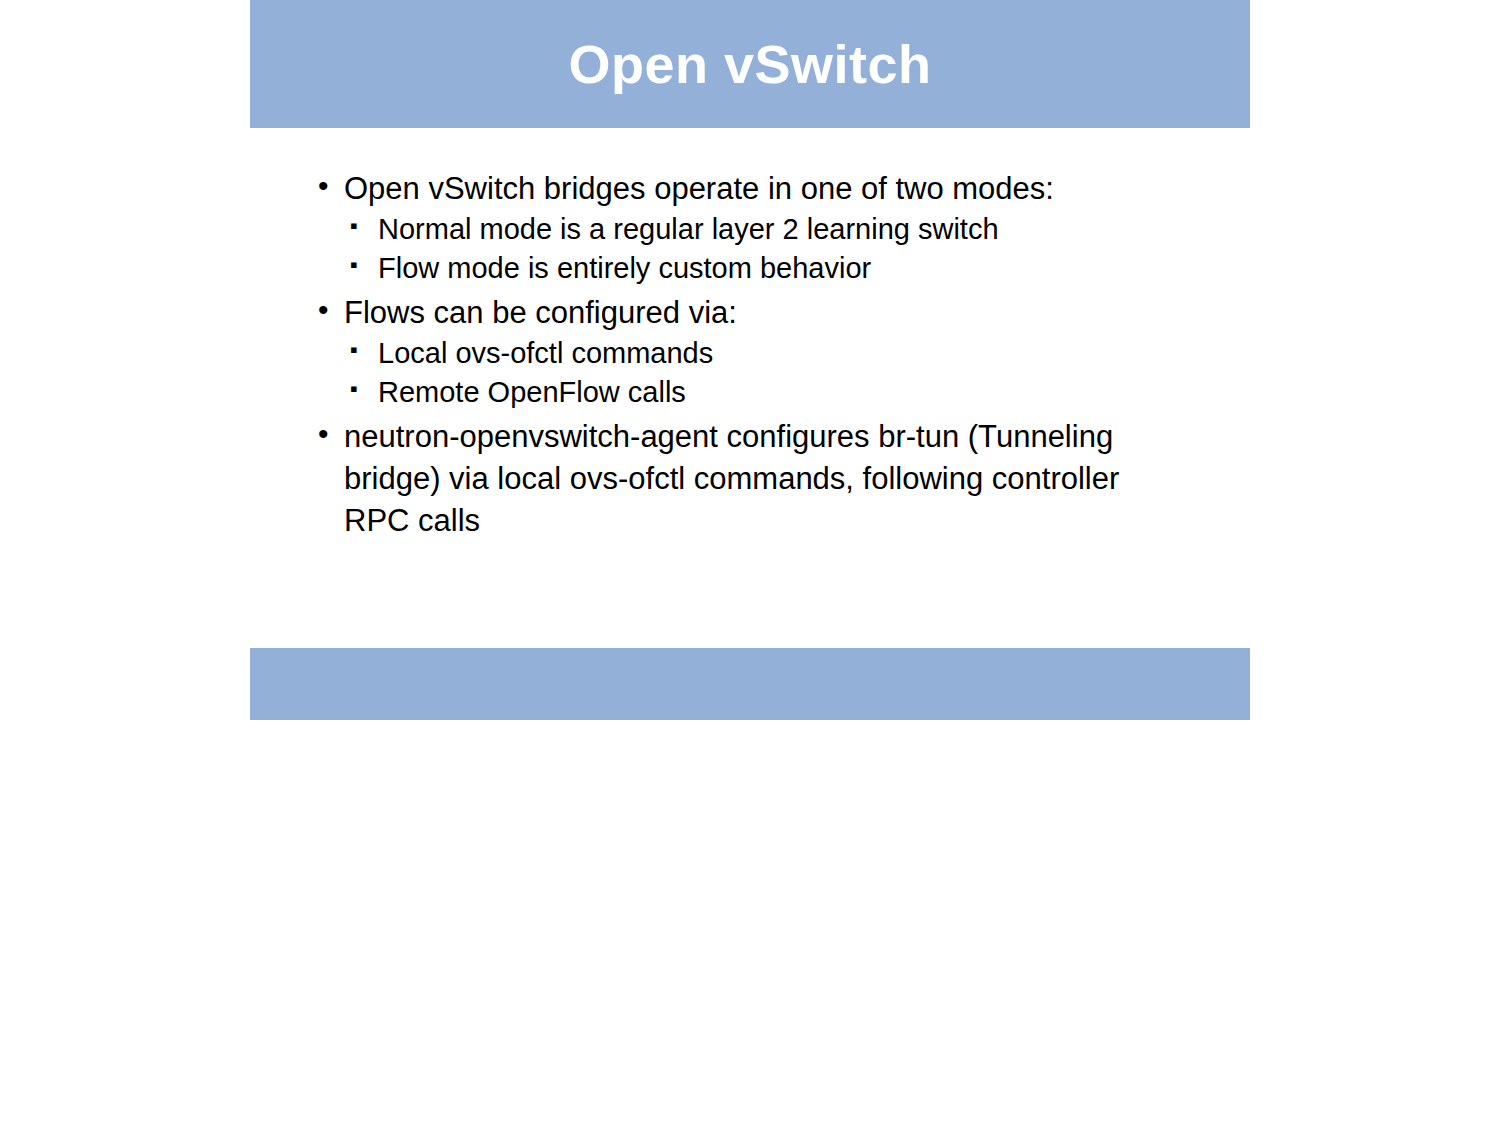Open vSwitch
Open vSwitch bridges operate in one of two modes:
Normal mode is a regular layer 2 learning switch
Flow mode is entirely custom behavior
Flows can be configured via:
Local ovs-ofctl commands
Remote OpenFlow calls
neutron-openvswitch-agent configures br-tun (Tunneling bridge) via local ovs-ofctl commands, following controller RPC calls